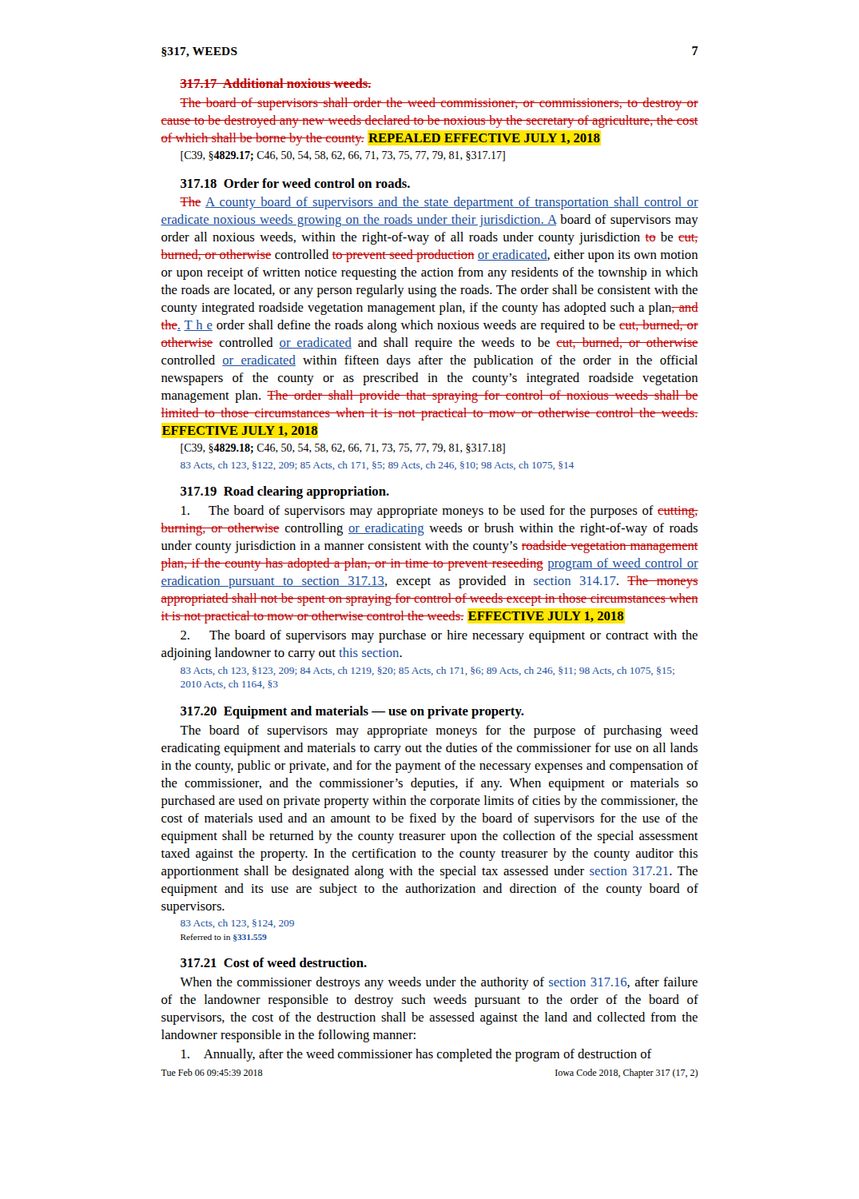§317, WEEDS 7
317.17 Additional noxious weeds.
The board of supervisors shall order the weed commissioner, or commissioners, to destroy or cause to be destroyed any new weeds declared to be noxious by the secretary of agriculture, the cost of which shall be borne by the county. REPEALED EFFECTIVE JULY 1, 2018
[C39, §4829.17; C46, 50, 54, 58, 62, 66, 71, 73, 75, 77, 79, 81, §317.17]
317.18 Order for weed control on roads.
The A county board of supervisors and the state department of transportation shall control or eradicate noxious weeds growing on the roads under their jurisdiction. A board of supervisors may order all noxious weeds, within the right-of-way of all roads under county jurisdiction to be cut, burned, or otherwise controlled to prevent seed production or eradicated, either upon its own motion or upon receipt of written notice requesting the action from any residents of the township in which the roads are located, or any person regularly using the roads. The order shall be consistent with the county integrated roadside vegetation management plan, if the county has adopted such a plan, and the. T h e order shall define the roads along which noxious weeds are required to be cut, burned, or otherwise controlled or eradicated and shall require the weeds to be cut, burned, or otherwise controlled or eradicated within fifteen days after the publication of the order in the official newspapers of the county or as prescribed in the county’s integrated roadside vegetation management plan. The order shall provide that spraying for control of noxious weeds shall be limited to those circumstances when it is not practical to mow or otherwise control the weeds. EFFECTIVE JULY 1, 2018
[C39, §4829.18; C46, 50, 54, 58, 62, 66, 71, 73, 75, 77, 79, 81, §317.18]
83 Acts, ch 123, §122, 209; 85 Acts, ch 171, §5; 89 Acts, ch 246, §10; 98 Acts, ch 1075, §14
317.19 Road clearing appropriation.
1. The board of supervisors may appropriate moneys to be used for the purposes of cutting, burning, or otherwise controlling or eradicating weeds or brush within the right-of-way of roads under county jurisdiction in a manner consistent with the county’s roadside vegetation management plan, if the county has adopted a plan, or in time to prevent reseeding program of weed control or eradication pursuant to section 317.13, except as provided in section 314.17. The moneys appropriated shall not be spent on spraying for control of weeds except in those circumstances when it is not practical to mow or otherwise control the weeds. EFFECTIVE JULY 1, 2018
2. The board of supervisors may purchase or hire necessary equipment or contract with the adjoining landowner to carry out this section.
83 Acts, ch 123, §123, 209; 84 Acts, ch 1219, §20; 85 Acts, ch 171, §6; 89 Acts, ch 246, §11; 98 Acts, ch 1075, §15; 2010 Acts, ch 1164, §3
317.20 Equipment and materials — use on private property.
The board of supervisors may appropriate moneys for the purpose of purchasing weed eradicating equipment and materials to carry out the duties of the commissioner for use on all lands in the county, public or private, and for the payment of the necessary expenses and compensation of the commissioner, and the commissioner’s deputies, if any. When equipment or materials so purchased are used on private property within the corporate limits of cities by the commissioner, the cost of materials used and an amount to be fixed by the board of supervisors for the use of the equipment shall be returned by the county treasurer upon the collection of the special assessment taxed against the property. In the certification to the county treasurer by the county auditor this apportionment shall be designated along with the special tax assessed under section 317.21. The equipment and its use are subject to the authorization and direction of the county board of supervisors.
83 Acts, ch 123, §124, 209
Referred to in §331.559
317.21 Cost of weed destruction.
When the commissioner destroys any weeds under the authority of section 317.16, after failure of the landowner responsible to destroy such weeds pursuant to the order of the board of supervisors, the cost of the destruction shall be assessed against the land and collected from the landowner responsible in the following manner:
1. Annually, after the weed commissioner has completed the program of destruction of
Tue Feb 06 09:45:39 2018 Iowa Code 2018, Chapter 317 (17, 2)